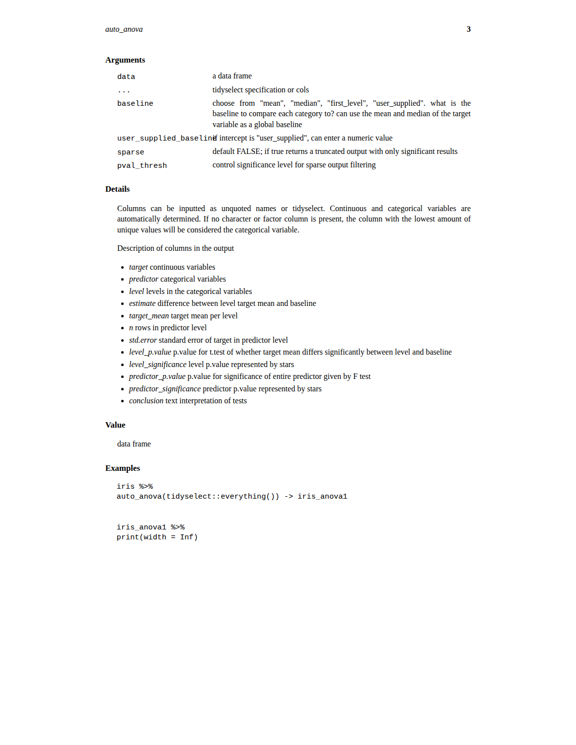auto_anova 3
Arguments
data
a data frame
...
tidyselect specification or cols
baseline
choose from "mean", "median", "first_level", "user_supplied". what is the baseline to compare each category to? can use the mean and median of the target variable as a global baseline
user_supplied_baseline
if intercept is "user_supplied", can enter a numeric value
sparse
default FALSE; if true returns a truncated output with only significant results
pval_thresh
control significance level for sparse output filtering
Details
Columns can be inputted as unquoted names or tidyselect. Continuous and categorical variables are automatically determined. If no character or factor column is present, the column with the lowest amount of unique values will be considered the categorical variable.
Description of columns in the output
target continuous variables
predictor categorical variables
level levels in the categorical variables
estimate difference between level target mean and baseline
target_mean target mean per level
n rows in predictor level
std.error standard error of target in predictor level
level_p.value p.value for t.test of whether target mean differs significantly between level and baseline
level_significance level p.value represented by stars
predictor_p.value p.value for significance of entire predictor given by F test
predictor_significance predictor p.value represented by stars
conclusion text interpretation of tests
Value
data frame
Examples
iris %>%
auto_anova(tidyselect::everything()) -> iris_anova1


iris_anova1 %>%
print(width = Inf)